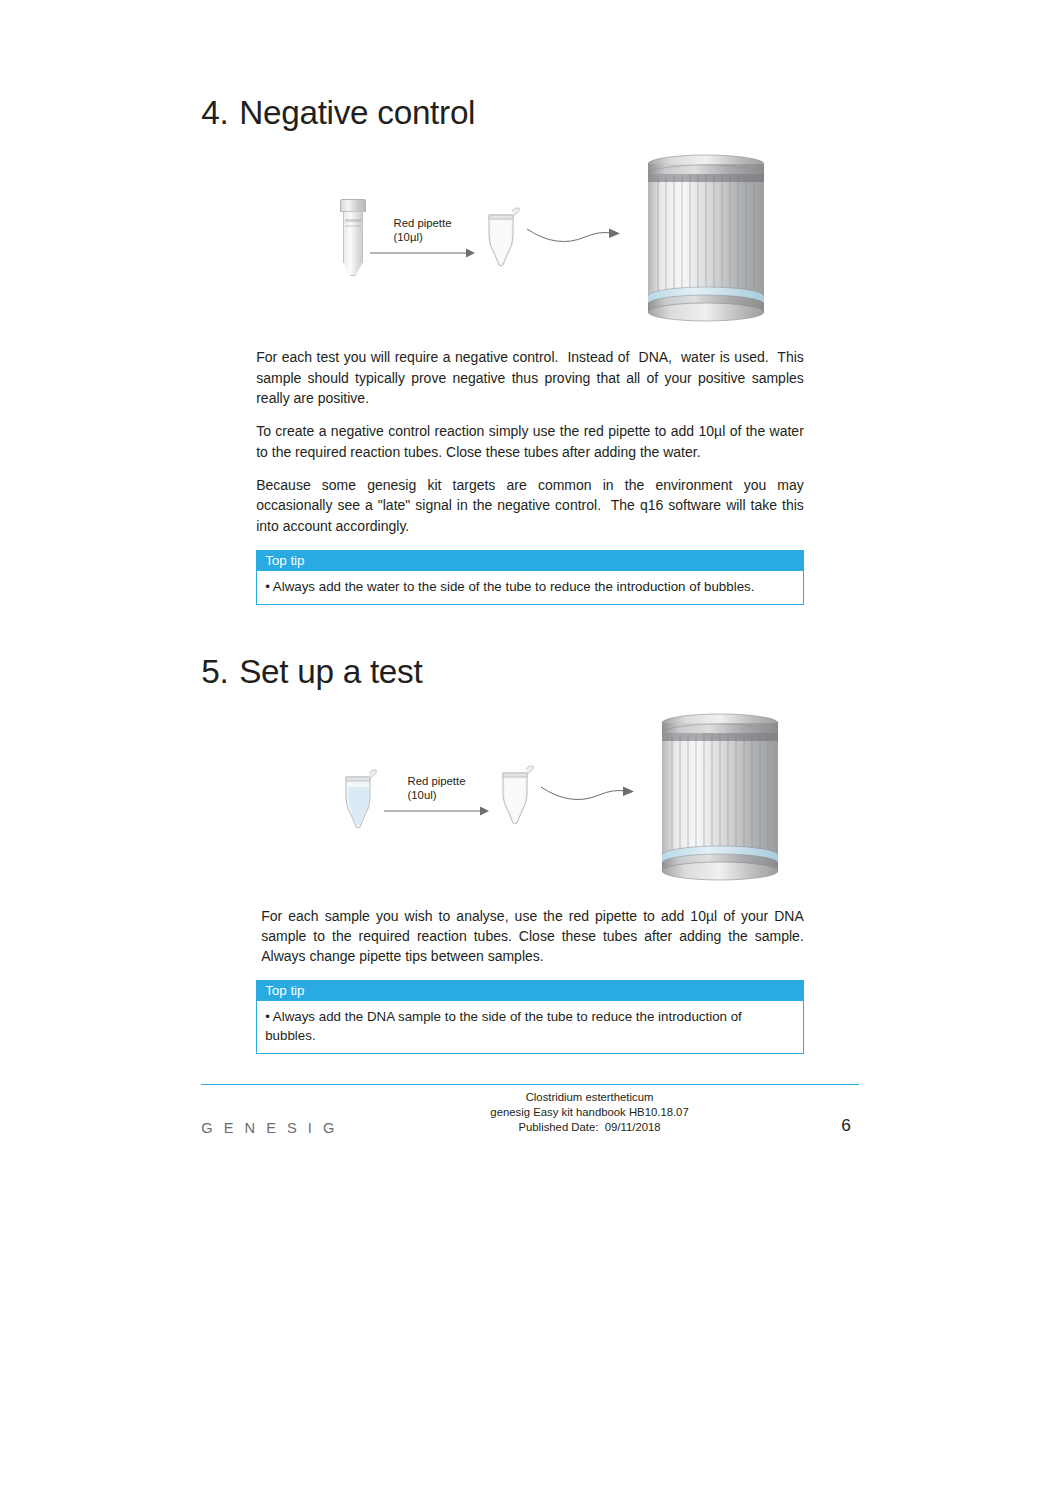4. Negative control
Red pipette
(10µl)
For each test you will require a negative control. Instead of DNA, water is used. This sample should typically prove negative thus proving that all of your positive samples really are positive.
To create a negative control reaction simply use the red pipette to add 10µl of the water to the required reaction tubes. Close these tubes after adding the water.
Because some genesig kit targets are common in the environment you may occasionally see a "late" signal in the negative control. The q16 software will take this into account accordingly.
Top tip
• Always add the water to the side of the tube to reduce the introduction of bubbles.
5. Set up a test
Red pipette
(10ul)
For each sample you wish to analyse, use the red pipette to add 10µl of your DNA sample to the required reaction tubes. Close these tubes after adding the sample. Always change pipette tips between samples.
Top tip
• Always add the DNA sample to the side of the tube to reduce the introduction of bubbles.
G E N E S I G
Clostridium estertheticum
genesig Easy kit handbook HB10.18.07
Published Date: 09/11/2018
6